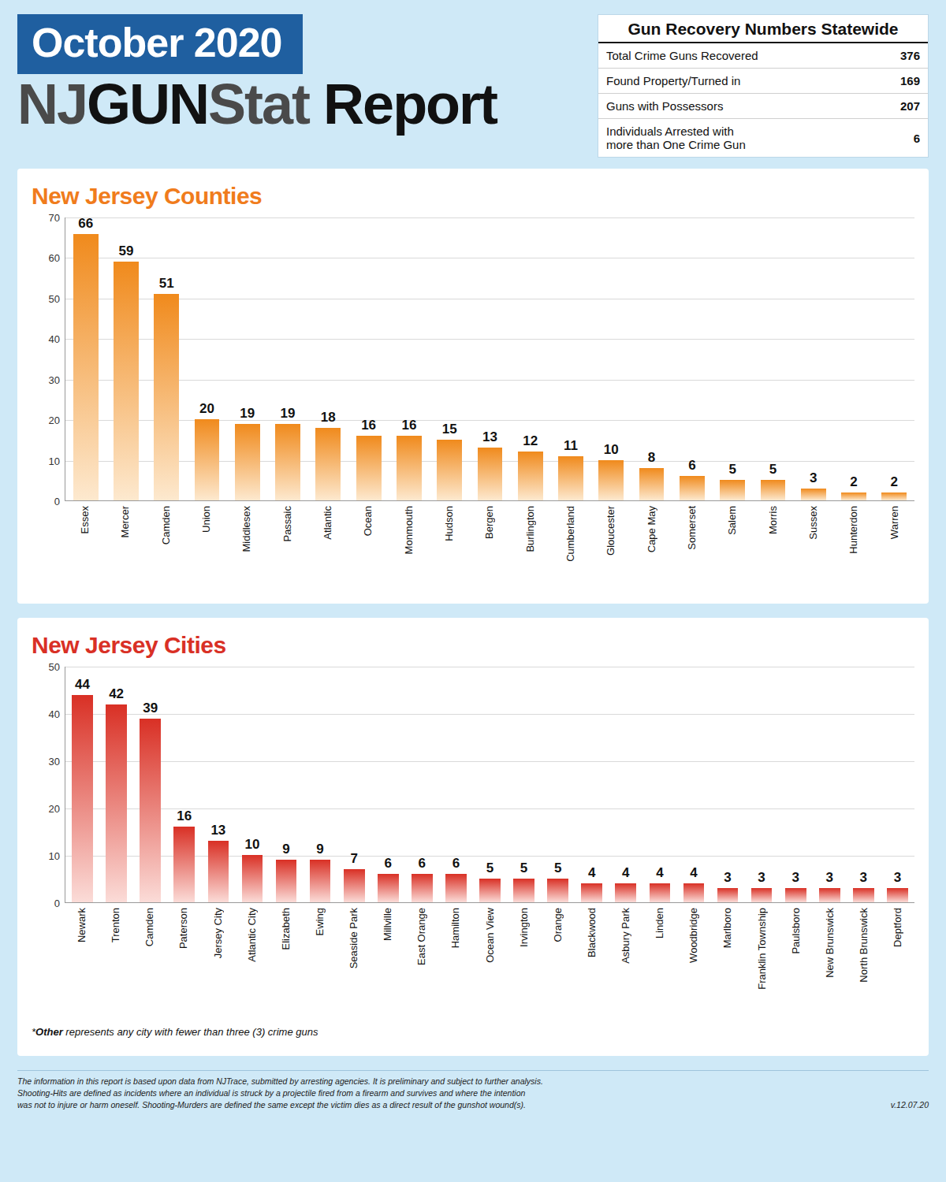October 2020
NJ GUN Stat Report
Gun Recovery Numbers Statewide
| Total Crime Guns Recovered | 376 |
| Found Property/Turned in | 169 |
| Guns with Possessors | 207 |
| Individuals Arrested with more than One Crime Gun | 6 |
New Jersey Counties
70
60
50
40
30
20
10
0
66
59
51
20
19
19
18
16
16
15
13
12
11
10
8
6
5
5
3
2
2
Essex
Mercer
Camden
Union
Middlesex
Passaic
Atlantic
Ocean
Monmouth
Hudson
Bergen
Burlington
Cumberland
Gloucester
Cape May
Somerset
Salem
Morris
Sussex
Hunterdon
Warren
New Jersey Cities
50
40
30
20
10
0
44
42
39
16
13
10
9
9
7
6
6
6
5
5
5
4
4
4
4
3
3
3
3
3
3
Newark
Trenton
Camden
Paterson
Jersey City
Atlantic City
Elizabeth
Ewing
Seaside Park
Millville
East Orange
Hamilton
Ocean View
Irvington
Orange
Blackwood
Asbury Park
Linden
Woodbridge
Marlboro
Franklin Township
Paulsboro
New Brunswick
North Brunswick
Deptford
*Other represents any city with fewer than three (3) crime guns
The information in this report is based upon data from NJTrace, submitted by arresting agencies. It is preliminary and subject to further analysis.
Shooting-Hits are defined as incidents where an individual is struck by a projectile fired from a firearm and survives and where the intention
was not to injure or harm oneself. Shooting-Murders are defined the same except the victim dies as a direct result of the gunshot wound(s). v.12.07.20